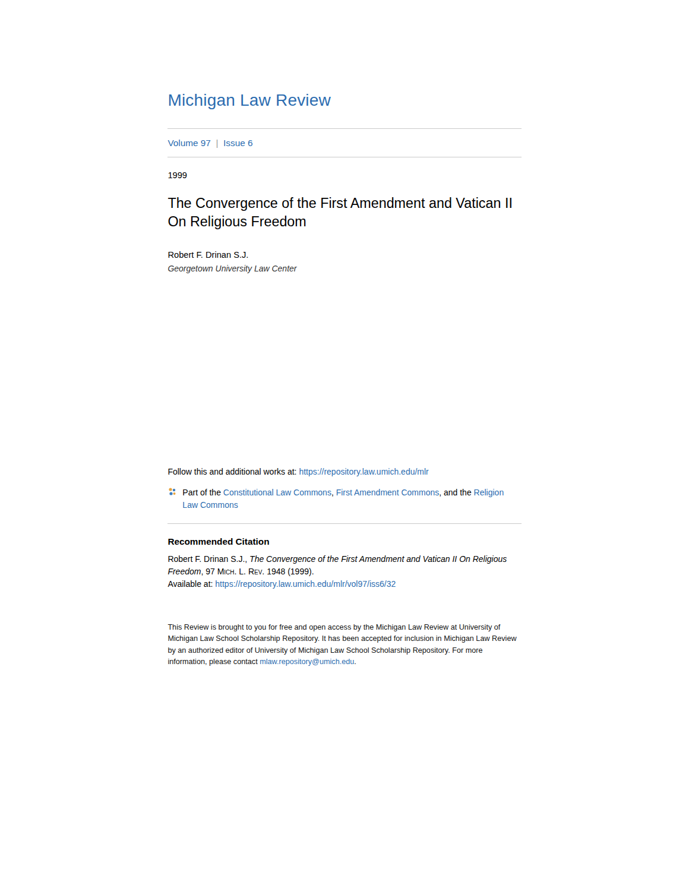Michigan Law Review
Volume 97|Issue 6
1999
The Convergence of the First Amendment and Vatican II On Religious Freedom
Robert F. Drinan S.J.
Georgetown University Law Center
Follow this and additional works at: https://repository.law.umich.edu/mlr
Part of the Constitutional Law Commons, First Amendment Commons, and the Religion Law Commons
Recommended Citation
Robert F. Drinan S.J., The Convergence of the First Amendment and Vatican II On Religious Freedom, 97 Mich. L. Rev. 1948 (1999).
Available at: https://repository.law.umich.edu/mlr/vol97/iss6/32
This Review is brought to you for free and open access by the Michigan Law Review at University of Michigan Law School Scholarship Repository. It has been accepted for inclusion in Michigan Law Review by an authorized editor of University of Michigan Law School Scholarship Repository. For more information, please contact mlaw.repository@umich.edu.